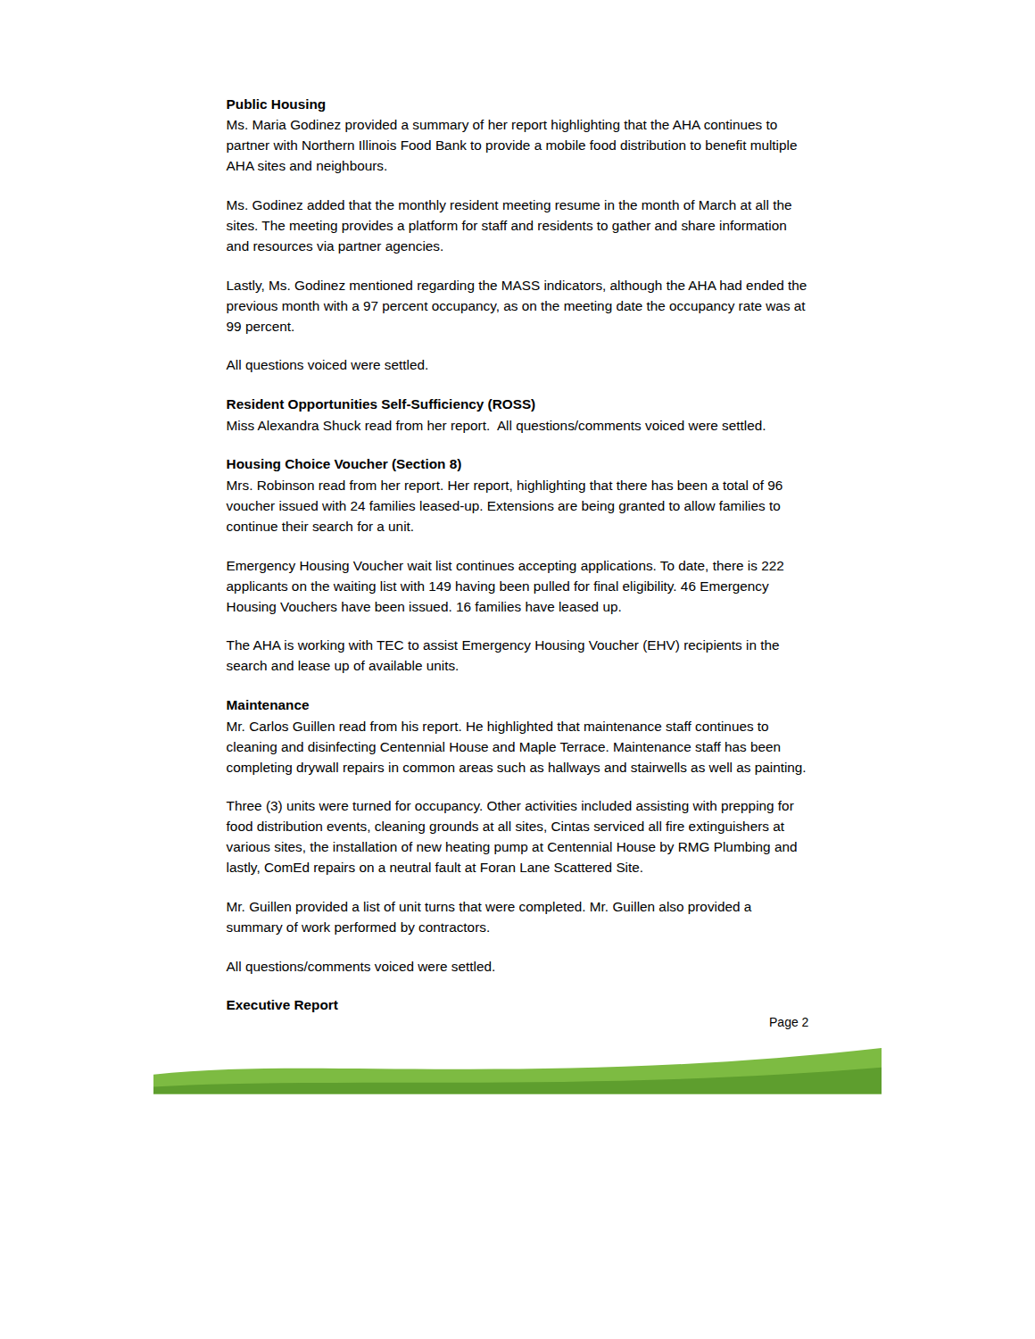Public Housing
Ms. Maria Godinez provided a summary of her report highlighting that the AHA continues to partner with Northern Illinois Food Bank to provide a mobile food distribution to benefit multiple AHA sites and neighbours.
Ms. Godinez added that the monthly resident meeting resume in the month of March at all the sites. The meeting provides a platform for staff and residents to gather and share information and resources via partner agencies.
Lastly, Ms. Godinez mentioned regarding the MASS indicators, although the AHA had ended the previous month with a 97 percent occupancy, as on the meeting date the occupancy rate was at 99 percent.
All questions voiced were settled.
Resident Opportunities Self-Sufficiency (ROSS)
Miss Alexandra Shuck read from her report. All questions/comments voiced were settled.
Housing Choice Voucher (Section 8)
Mrs. Robinson read from her report. Her report, highlighting that there has been a total of 96 voucher issued with 24 families leased-up. Extensions are being granted to allow families to continue their search for a unit.
Emergency Housing Voucher wait list continues accepting applications. To date, there is 222 applicants on the waiting list with 149 having been pulled for final eligibility. 46 Emergency Housing Vouchers have been issued. 16 families have leased up.
The AHA is working with TEC to assist Emergency Housing Voucher (EHV) recipients in the search and lease up of available units.
Maintenance
Mr. Carlos Guillen read from his report. He highlighted that maintenance staff continues to cleaning and disinfecting Centennial House and Maple Terrace. Maintenance staff has been completing drywall repairs in common areas such as hallways and stairwells as well as painting.
Three (3) units were turned for occupancy. Other activities included assisting with prepping for food distribution events, cleaning grounds at all sites, Cintas serviced all fire extinguishers at various sites, the installation of new heating pump at Centennial House by RMG Plumbing and lastly, ComEd repairs on a neutral fault at Foran Lane Scattered Site.
Mr. Guillen provided a list of unit turns that were completed. Mr. Guillen also provided a summary of work performed by contractors.
All questions/comments voiced were settled.
Executive Report
Page 2